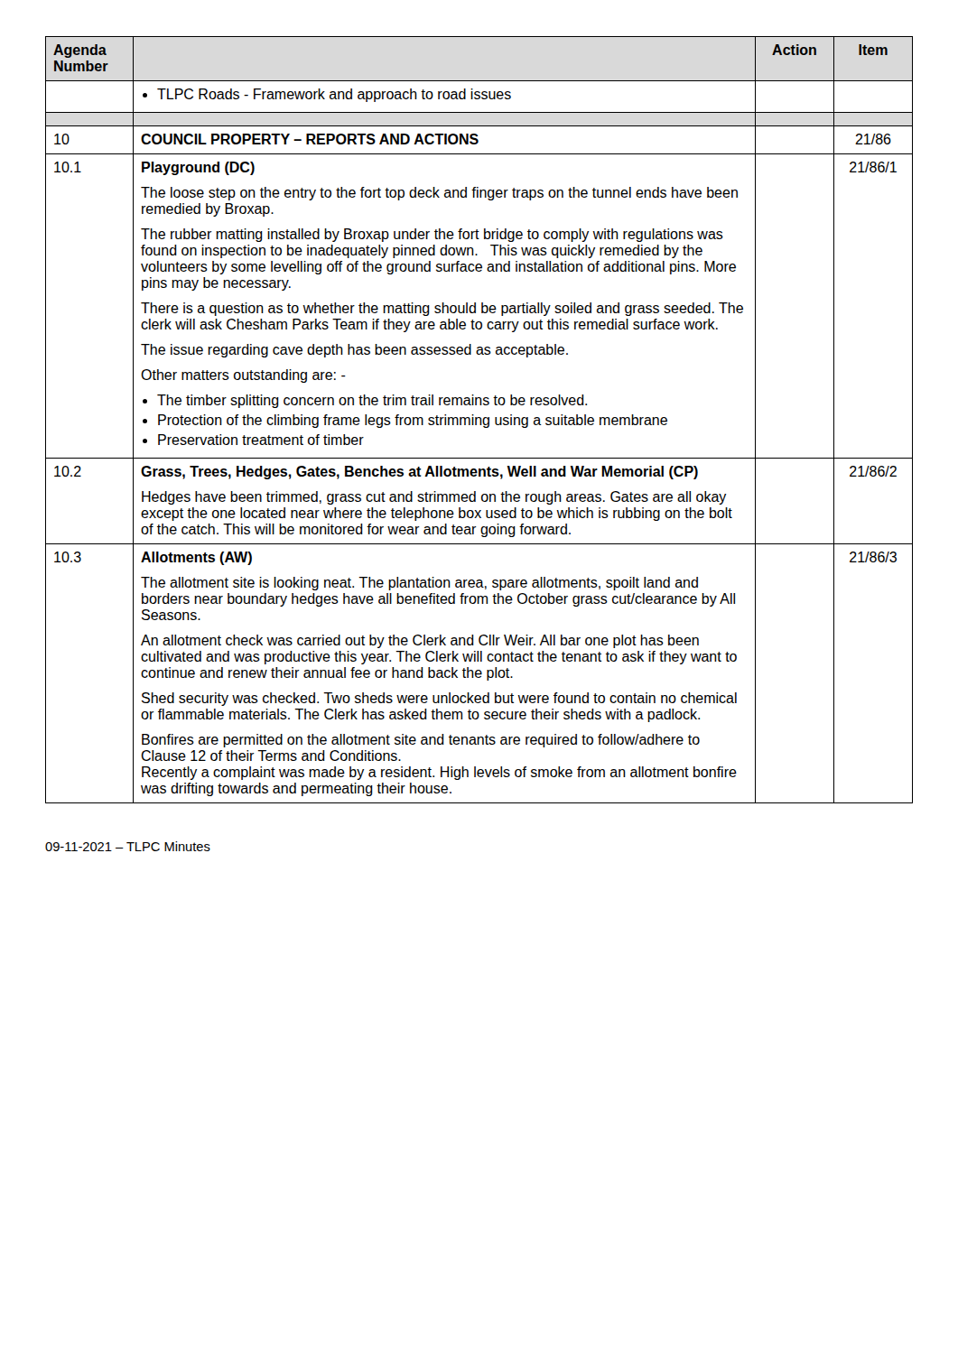| Agenda Number | | Action | Item |
| --- | --- | --- | --- |
| | TLPC Roads - Framework and approach to road issues | | |
| 10 | COUNCIL PROPERTY – REPORTS AND ACTIONS | | 21/86 |
| 10.1 | Playground (DC) The loose step on the entry to the fort top deck and finger traps on the tunnel ends have been remedied by Broxap. The rubber matting installed by Broxap under the fort bridge to comply with regulations was found on inspection to be inadequately pinned down. This was quickly remedied by the volunteers by some levelling off of the ground surface and installation of additional pins. More pins may be necessary. There is a question as to whether the matting should be partially soiled and grass seeded. The clerk will ask Chesham Parks Team if they are able to carry out this remedial surface work. The issue regarding cave depth has been assessed as acceptable. Other matters outstanding are: - The timber splitting concern on the trim trail remains to be resolved. Protection of the climbing frame legs from strimming using a suitable membrane Preservation treatment of timber | | 21/86/1 |
| 10.2 | Grass, Trees, Hedges, Gates, Benches at Allotments, Well and War Memorial (CP) Hedges have been trimmed, grass cut and strimmed on the rough areas. Gates are all okay except the one located near where the telephone box used to be which is rubbing on the bolt of the catch. This will be monitored for wear and tear going forward. | | 21/86/2 |
| 10.3 | Allotments (AW) The allotment site is looking neat. The plantation area, spare allotments, spoilt land and borders near boundary hedges have all benefited from the October grass cut/clearance by All Seasons. An allotment check was carried out by the Clerk and Cllr Weir. All bar one plot has been cultivated and was productive this year. The Clerk will contact the tenant to ask if they want to continue and renew their annual fee or hand back the plot. Shed security was checked. Two sheds were unlocked but were found to contain no chemical or flammable materials. The Clerk has asked them to secure their sheds with a padlock. Bonfires are permitted on the allotment site and tenants are required to follow/adhere to Clause 12 of their Terms and Conditions. Recently a complaint was made by a resident. High levels of smoke from an allotment bonfire was drifting towards and permeating their house. | | 21/86/3 |
09-11-2021 – TLPC Minutes